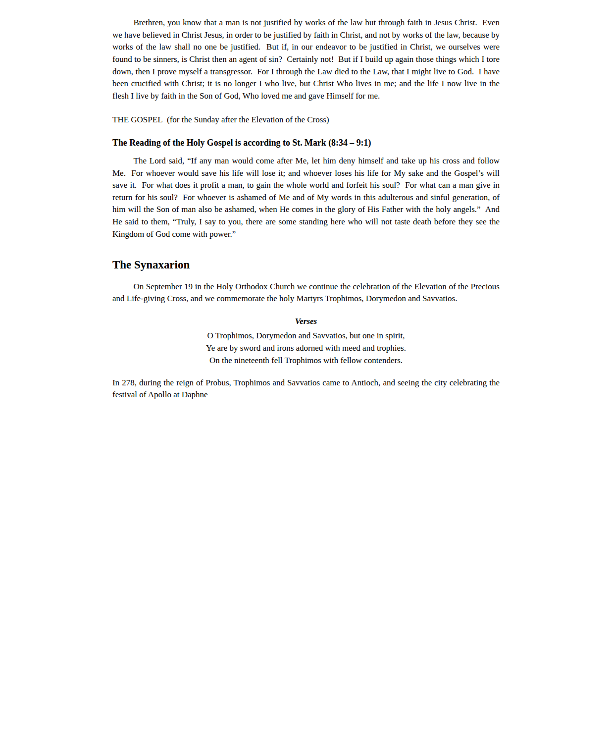Brethren, you know that a man is not justified by works of the law but through faith in Jesus Christ. Even we have believed in Christ Jesus, in order to be justified by faith in Christ, and not by works of the law, because by works of the law shall no one be justified. But if, in our endeavor to be justified in Christ, we ourselves were found to be sinners, is Christ then an agent of sin? Certainly not! But if I build up again those things which I tore down, then I prove myself a transgressor. For I through the Law died to the Law, that I might live to God. I have been crucified with Christ; it is no longer I who live, but Christ Who lives in me; and the life I now live in the flesh I live by faith in the Son of God, Who loved me and gave Himself for me.
THE GOSPEL (for the Sunday after the Elevation of the Cross)
The Reading of the Holy Gospel is according to St. Mark (8:34 – 9:1)
The Lord said, “If any man would come after Me, let him deny himself and take up his cross and follow Me. For whoever would save his life will lose it; and whoever loses his life for My sake and the Gospel’s will save it. For what does it profit a man, to gain the whole world and forfeit his soul? For what can a man give in return for his soul? For whoever is ashamed of Me and of My words in this adulterous and sinful generation, of him will the Son of man also be ashamed, when He comes in the glory of His Father with the holy angels.” And He said to them, “Truly, I say to you, there are some standing here who will not taste death before they see the Kingdom of God come with power.”
The Synaxarion
On September 19 in the Holy Orthodox Church we continue the celebration of the Elevation of the Precious and Life-giving Cross, and we commemorate the holy Martyrs Trophimos, Dorymedon and Savvatios.
Verses
O Trophimos, Dorymedon and Savvatios, but one in spirit, Ye are by sword and irons adorned with meed and trophies. On the nineteenth fell Trophimos with fellow contenders.
In 278, during the reign of Probus, Trophimos and Savvatios came to Antioch, and seeing the city celebrating the festival of Apollo at Daphne